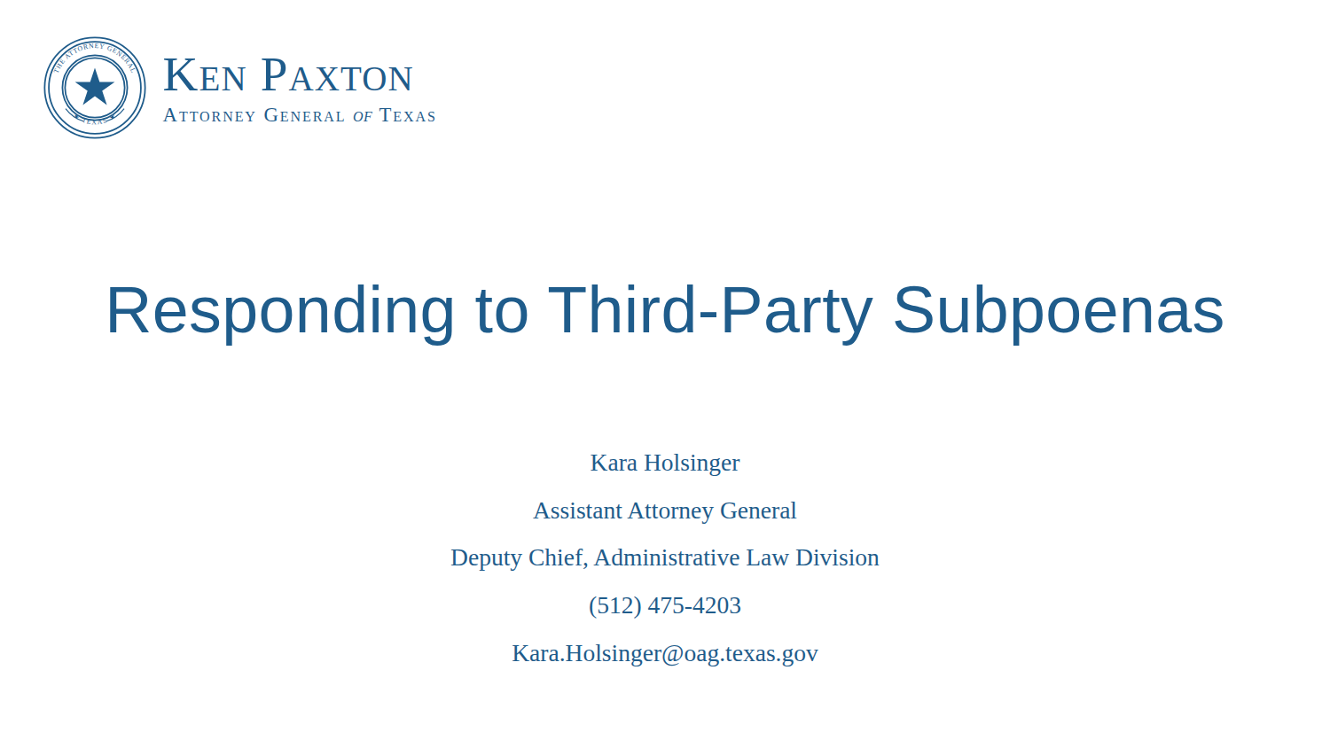Seal of the Attorney General of Texas THE ATTORNEY GENERAL ★ TEXAS ★
Ken Paxton Attorney General of Texas
Responding to Third-Party Subpoenas
Kara Holsinger
Assistant Attorney General
Deputy Chief, Administrative Law Division
(512) 475-4203
Kara.Holsinger@oag.texas.gov